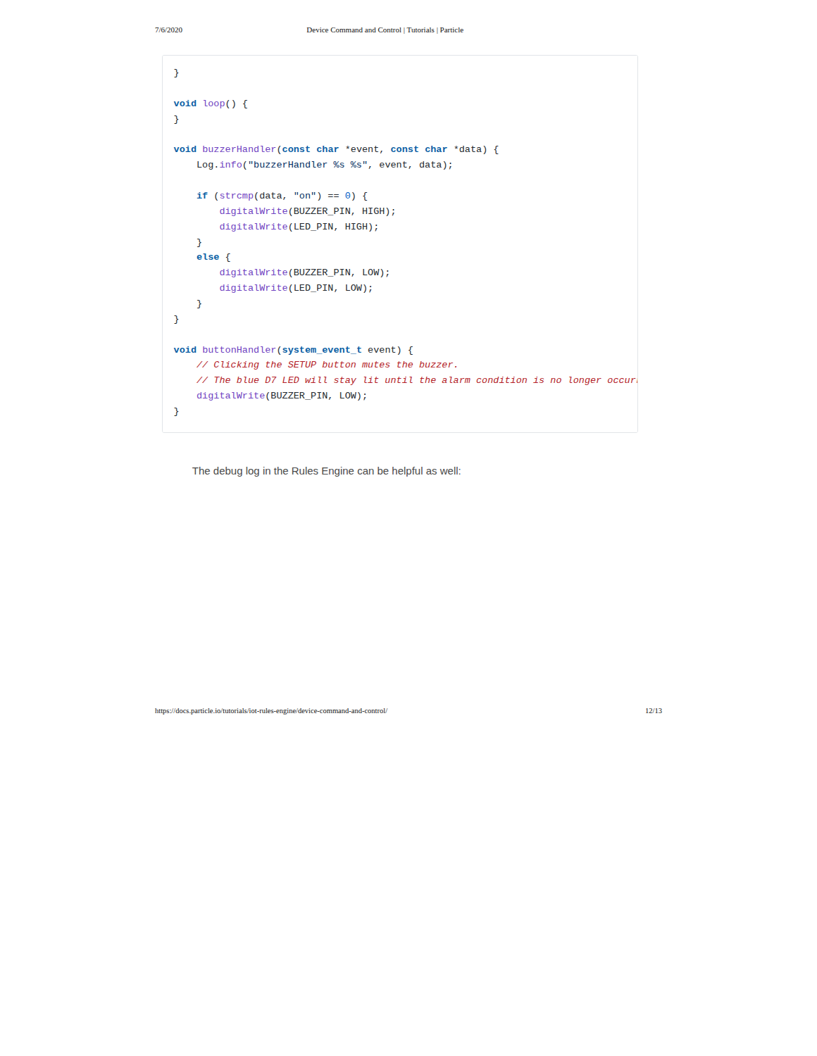7/6/2020
Device Command and Control | Tutorials | Particle
}

void loop() {
}

void buzzerHandler(const char *event, const char *data) {
    Log.info("buzzerHandler %s %s", event, data);

    if (strcmp(data, "on") == 0) {
        digitalWrite(BUZZER_PIN, HIGH);
        digitalWrite(LED_PIN, HIGH);
    }
    else {
        digitalWrite(BUZZER_PIN, LOW);
        digitalWrite(LED_PIN, LOW);
    }
}

void buttonHandler(system_event_t event) {
    // Clicking the SETUP button mutes the buzzer.
    // The blue D7 LED will stay lit until the alarm condition is no longer occurring.
    digitalWrite(BUZZER_PIN, LOW);
}
The debug log in the Rules Engine can be helpful as well:
https://docs.particle.io/tutorials/iot-rules-engine/device-command-and-control/
12/13